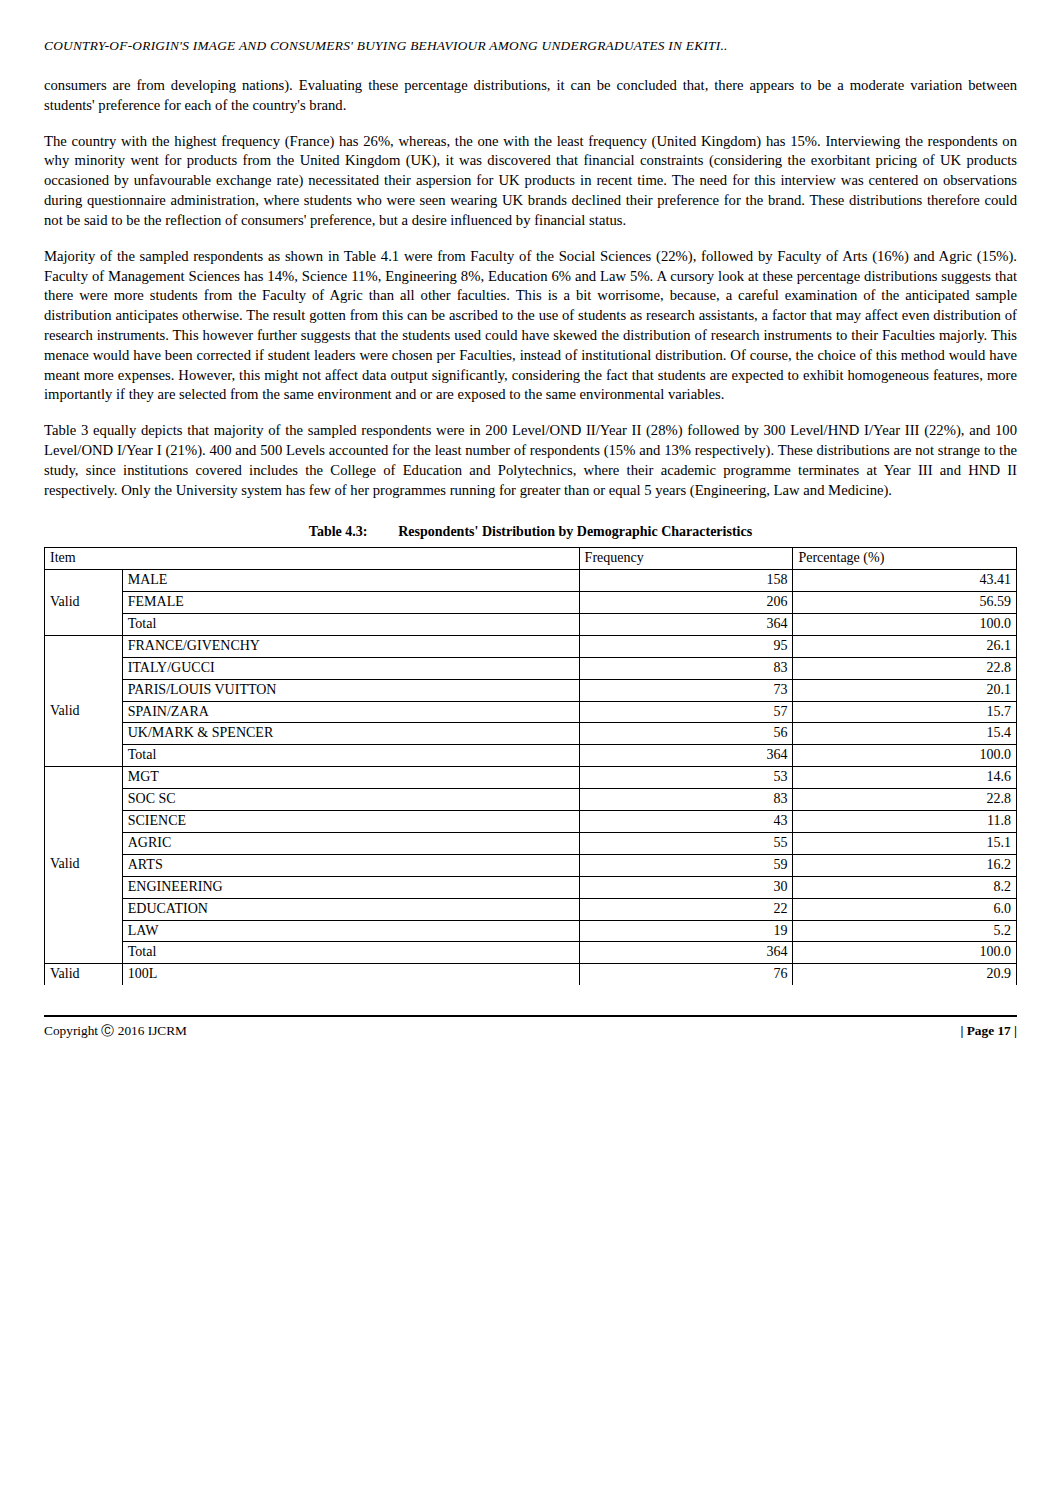COUNTRY-OF-ORIGIN'S IMAGE AND CONSUMERS' BUYING BEHAVIOUR AMONG UNDERGRADUATES IN EKITI..
consumers are from developing nations). Evaluating these percentage distributions, it can be concluded that, there appears to be a moderate variation between students' preference for each of the country's brand.
The country with the highest frequency (France) has 26%, whereas, the one with the least frequency (United Kingdom) has 15%. Interviewing the respondents on why minority went for products from the United Kingdom (UK), it was discovered that financial constraints (considering the exorbitant pricing of UK products occasioned by unfavourable exchange rate) necessitated their aspersion for UK products in recent time. The need for this interview was centered on observations during questionnaire administration, where students who were seen wearing UK brands declined their preference for the brand. These distributions therefore could not be said to be the reflection of consumers' preference, but a desire influenced by financial status.
Majority of the sampled respondents as shown in Table 4.1 were from Faculty of the Social Sciences (22%), followed by Faculty of Arts (16%) and Agric (15%). Faculty of Management Sciences has 14%, Science 11%, Engineering 8%, Education 6% and Law 5%. A cursory look at these percentage distributions suggests that there were more students from the Faculty of Agric than all other faculties. This is a bit worrisome, because, a careful examination of the anticipated sample distribution anticipates otherwise. The result gotten from this can be ascribed to the use of students as research assistants, a factor that may affect even distribution of research instruments. This however further suggests that the students used could have skewed the distribution of research instruments to their Faculties majorly. This menace would have been corrected if student leaders were chosen per Faculties, instead of institutional distribution. Of course, the choice of this method would have meant more expenses. However, this might not affect data output significantly, considering the fact that students are expected to exhibit homogeneous features, more importantly if they are selected from the same environment and or are exposed to the same environmental variables.
Table 3 equally depicts that majority of the sampled respondents were in 200 Level/OND II/Year II (28%) followed by 300 Level/HND I/Year III (22%), and 100 Level/OND I/Year I (21%). 400 and 500 Levels accounted for the least number of respondents (15% and 13% respectively). These distributions are not strange to the study, since institutions covered includes the College of Education and Polytechnics, where their academic programme terminates at Year III and HND II respectively. Only the University system has few of her programmes running for greater than or equal 5 years (Engineering, Law and Medicine).
Table 4.3: Respondents' Distribution by Demographic Characteristics
| Item | Frequency | Percentage (%) |
| | MALE | 158 | 43.41 |
| Valid | FEMALE | 206 | 56.59 |
| | Total | 364 | 100.0 |
| | FRANCE/GIVENCHY | 95 | 26.1 |
| | ITALY/GUCCI | 83 | 22.8 |
| | PARIS/LOUIS VUITTON | 73 | 20.1 |
| Valid | SPAIN/ZARA | 57 | 15.7 |
| | UK/MARK & SPENCER | 56 | 15.4 |
| | Total | 364 | 100.0 |
| | MGT | 53 | 14.6 |
| | SOC SC | 83 | 22.8 |
| | SCIENCE | 43 | 11.8 |
| | AGRIC | 55 | 15.1 |
| Valid | ARTS | 59 | 16.2 |
| | ENGINEERING | 30 | 8.2 |
| | EDUCATION | 22 | 6.0 |
| | LAW | 19 | 5.2 |
| | Total | 364 | 100.0 |
| Valid | 100L | 76 | 20.9 |
Copyright Ⓒ 2016 IJCRM | Page 17 |